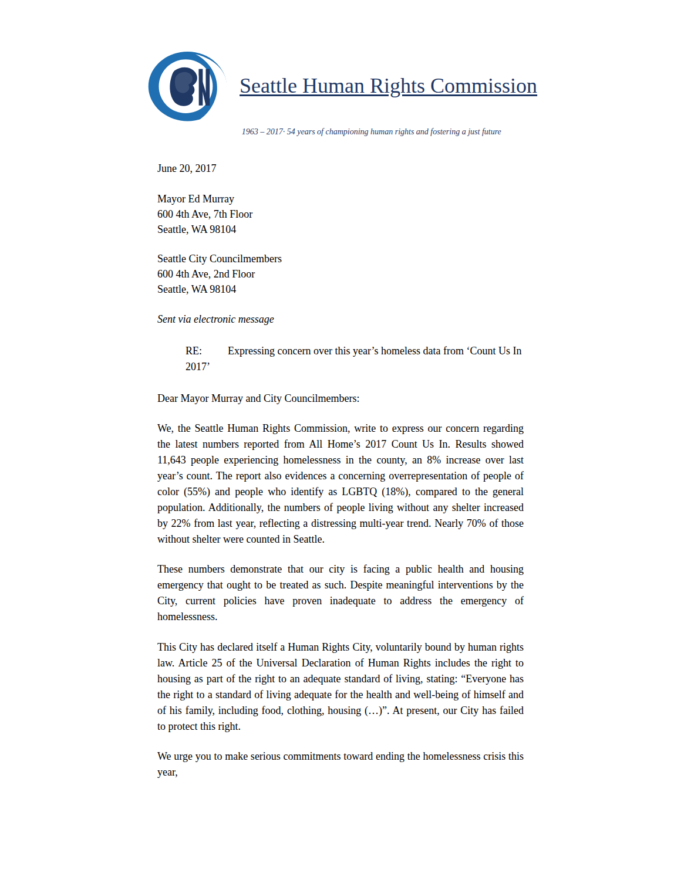Seattle Human Rights Commission
1963 – 2017· 54 years of championing human rights and fostering a just future
June 20, 2017
Mayor Ed Murray
600 4th Ave, 7th Floor
Seattle, WA 98104
Seattle City Councilmembers
600 4th Ave, 2nd Floor
Seattle, WA 98104
Sent via electronic message
RE: Expressing concern over this year’s homeless data from ‘Count Us In 2017’
Dear Mayor Murray and City Councilmembers:
We, the Seattle Human Rights Commission, write to express our concern regarding the latest numbers reported from All Home’s 2017 Count Us In. Results showed 11,643 people experiencing homelessness in the county, an 8% increase over last year’s count. The report also evidences a concerning overrepresentation of people of color (55%) and people who identify as LGBTQ (18%), compared to the general population. Additionally, the numbers of people living without any shelter increased by 22% from last year, reflecting a distressing multi-year trend. Nearly 70% of those without shelter were counted in Seattle.
These numbers demonstrate that our city is facing a public health and housing emergency that ought to be treated as such. Despite meaningful interventions by the City, current policies have proven inadequate to address the emergency of homelessness.
This City has declared itself a Human Rights City, voluntarily bound by human rights law. Article 25 of the Universal Declaration of Human Rights includes the right to housing as part of the right to an adequate standard of living, stating: “Everyone has the right to a standard of living adequate for the health and well-being of himself and of his family, including food, clothing, housing (…)”. At present, our City has failed to protect this right.
We urge you to make serious commitments toward ending the homelessness crisis this year,